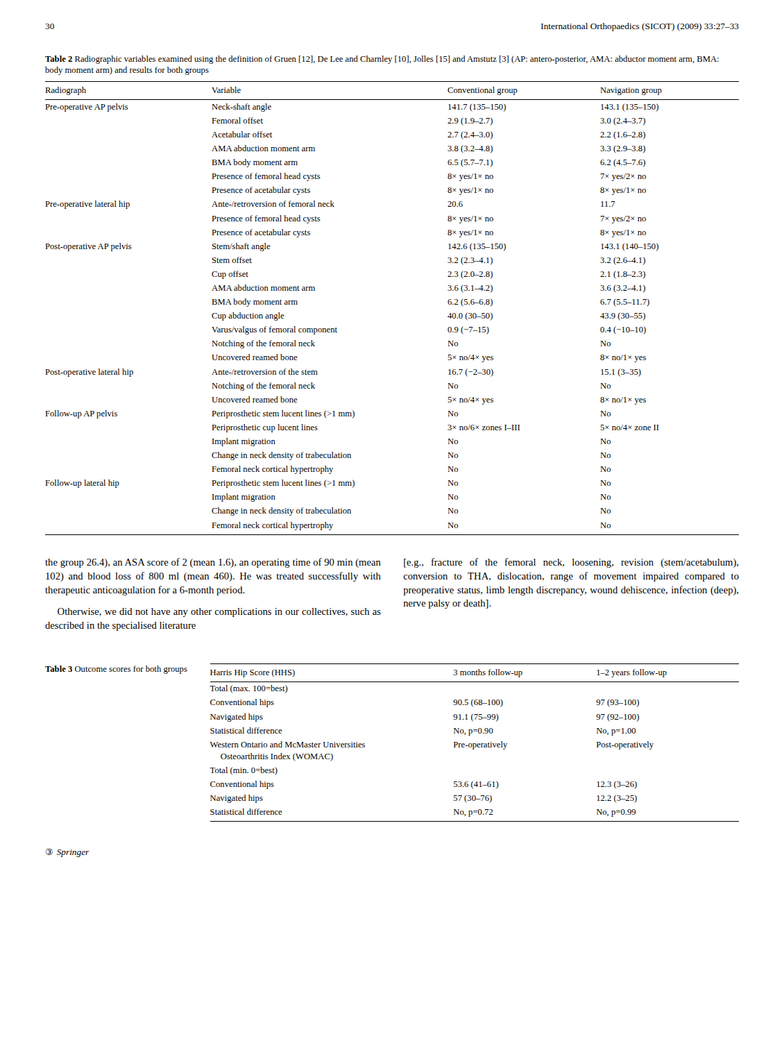30 International Orthopaedics (SICOT) (2009) 33:27–33
Table 2 Radiographic variables examined using the definition of Gruen [12], De Lee and Charnley [10], Jolles [15] and Amstutz [3] (AP: antero-posterior, AMA: abductor moment arm, BMA: body moment arm) and results for both groups
| Radiograph | Variable | Conventional group | Navigation group |
| --- | --- | --- | --- |
| Pre-operative AP pelvis | Neck-shaft angle | 141.7 (135–150) | 143.1 (135–150) |
| | Femoral offset | 2.9 (1.9–2.7) | 3.0 (2.4–3.7) |
| | Acetabular offset | 2.7 (2.4–3.0) | 2.2 (1.6–2.8) |
| | AMA abduction moment arm | 3.8 (3.2–4.8) | 3.3 (2.9–3.8) |
| | BMA body moment arm | 6.5 (5.7–7.1) | 6.2 (4.5–7.6) |
| | Presence of femoral head cysts | 8× yes/1× no | 7× yes/2× no |
| | Presence of acetabular cysts | 8× yes/1× no | 8× yes/1× no |
| Pre-operative lateral hip | Ante-/retroversion of femoral neck | 20.6 | 11.7 |
| | Presence of femoral head cysts | 8× yes/1× no | 7× yes/2× no |
| | Presence of acetabular cysts | 8× yes/1× no | 8× yes/1× no |
| Post-operative AP pelvis | Stem/shaft angle | 142.6 (135–150) | 143.1 (140–150) |
| | Stem offset | 3.2 (2.3–4.1) | 3.2 (2.6–4.1) |
| | Cup offset | 2.3 (2.0–2.8) | 2.1 (1.8–2.3) |
| | AMA abduction moment arm | 3.6 (3.1–4.2) | 3.6 (3.2–4.1) |
| | BMA body moment arm | 6.2 (5.6–6.8) | 6.7 (5.5–11.7) |
| | Cup abduction angle | 40.0 (30–50) | 43.9 (30–55) |
| | Varus/valgus of femoral component | 0.9 (−7–15) | 0.4 (−10–10) |
| | Notching of the femoral neck | No | No |
| | Uncovered reamed bone | 5× no/4× yes | 8× no/1× yes |
| Post-operative lateral hip | Ante-/retroversion of the stem | 16.7 (−2–30) | 15.1 (3–35) |
| | Notching of the femoral neck | No | No |
| | Uncovered reamed bone | 5× no/4× yes | 8× no/1× yes |
| Follow-up AP pelvis | Periprosthetic stem lucent lines (>1 mm) | No | No |
| | Periprosthetic cup lucent lines | 3× no/6× zones I–III | 5× no/4× zone II |
| | Implant migration | No | No |
| | Change in neck density of trabeculation | No | No |
| | Femoral neck cortical hypertrophy | No | No |
| Follow-up lateral hip | Periprosthetic stem lucent lines (>1 mm) | No | No |
| | Implant migration | No | No |
| | Change in neck density of trabeculation | No | No |
| | Femoral neck cortical hypertrophy | No | No |
the group 26.4), an ASA score of 2 (mean 1.6), an operating time of 90 min (mean 102) and blood loss of 800 ml (mean 460). He was treated successfully with therapeutic anticoagulation for a 6-month period.
Otherwise, we did not have any other complications in our collectives, such as described in the specialised literature
[e.g., fracture of the femoral neck, loosening, revision (stem/acetabulum), conversion to THA, dislocation, range of movement impaired compared to preoperative status, limb length discrepancy, wound dehiscence, infection (deep), nerve palsy or death].
Table 3 Outcome scores for both groups
| Harris Hip Score (HHS) | 3 months follow-up | 1–2 years follow-up |
| --- | --- | --- |
| Total (max. 100=best) | | |
| Conventional hips | 90.5 (68–100) | 97 (93–100) |
| Navigated hips | 91.1 (75–99) | 97 (92–100) |
| Statistical difference | No, p=0.90 | No, p=1.00 |
| Western Ontario and McMaster Universities Osteoarthritis Index (WOMAC) | Pre-operatively | Post-operatively |
| Total (min. 0=best) | | |
| Conventional hips | 53.6 (41–61) | 12.3 (3–26) |
| Navigated hips | 57 (30–76) | 12.2 (3–25) |
| Statistical difference | No, p=0.72 | No, p=0.99 |
③ Springer